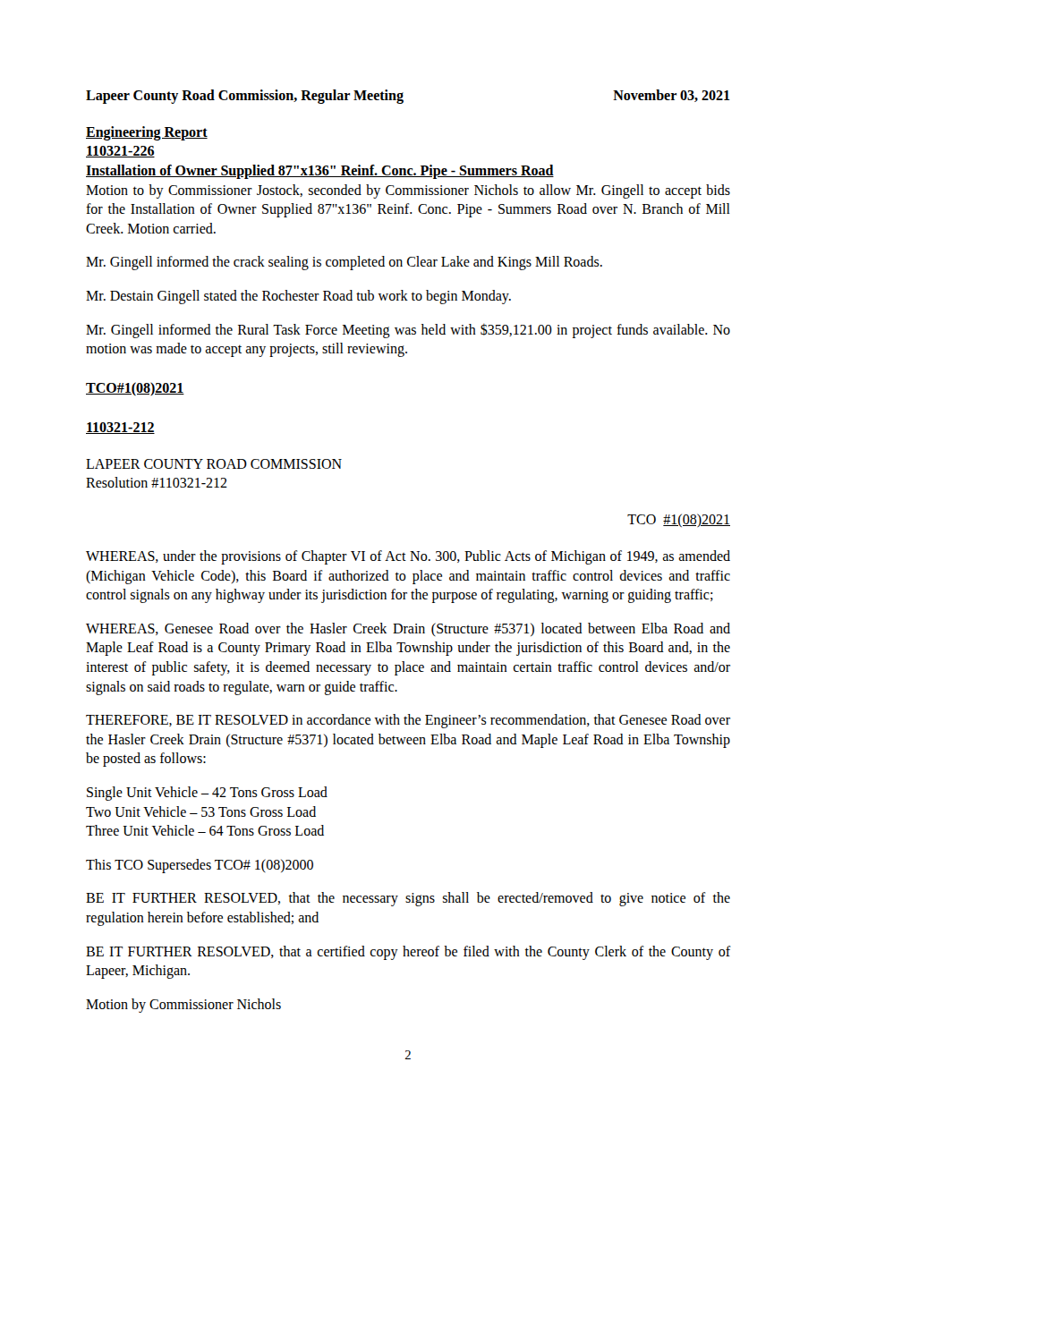Lapeer County Road Commission, Regular Meeting November 03, 2021
Engineering Report
110321-226
Installation of Owner Supplied 87"x136" Reinf. Conc. Pipe - Summers Road
Motion to by Commissioner Jostock, seconded by Commissioner Nichols to allow Mr. Gingell to accept bids for the Installation of Owner Supplied 87"x136" Reinf. Conc. Pipe - Summers Road over N. Branch of Mill Creek. Motion carried.
Mr. Gingell informed the crack sealing is completed on Clear Lake and Kings Mill Roads.
Mr. Destain Gingell stated the Rochester Road tub work to begin Monday.
Mr. Gingell informed the Rural Task Force Meeting was held with $359,121.00 in project funds available. No motion was made to accept any projects, still reviewing.
TCO#1(08)2021
110321-212
LAPEER COUNTY ROAD COMMISSION
Resolution #110321-212
TCO #1(08)2021
WHEREAS, under the provisions of Chapter VI of Act No. 300, Public Acts of Michigan of 1949, as amended (Michigan Vehicle Code), this Board if authorized to place and maintain traffic control devices and traffic control signals on any highway under its jurisdiction for the purpose of regulating, warning or guiding traffic;
WHEREAS, Genesee Road over the Hasler Creek Drain (Structure #5371) located between Elba Road and Maple Leaf Road is a County Primary Road in Elba Township under the jurisdiction of this Board and, in the interest of public safety, it is deemed necessary to place and maintain certain traffic control devices and/or signals on said roads to regulate, warn or guide traffic.
THEREFORE, BE IT RESOLVED in accordance with the Engineer’s recommendation, that Genesee Road over the Hasler Creek Drain (Structure #5371) located between Elba Road and Maple Leaf Road in Elba Township be posted as follows:
Single Unit Vehicle – 42 Tons Gross Load
Two Unit Vehicle – 53 Tons Gross Load
Three Unit Vehicle – 64 Tons Gross Load
This TCO Supersedes TCO# 1(08)2000
BE IT FURTHER RESOLVED, that the necessary signs shall be erected/removed to give notice of the regulation herein before established; and
BE IT FURTHER RESOLVED, that a certified copy hereof be filed with the County Clerk of the County of Lapeer, Michigan.
Motion by Commissioner Nichols
2